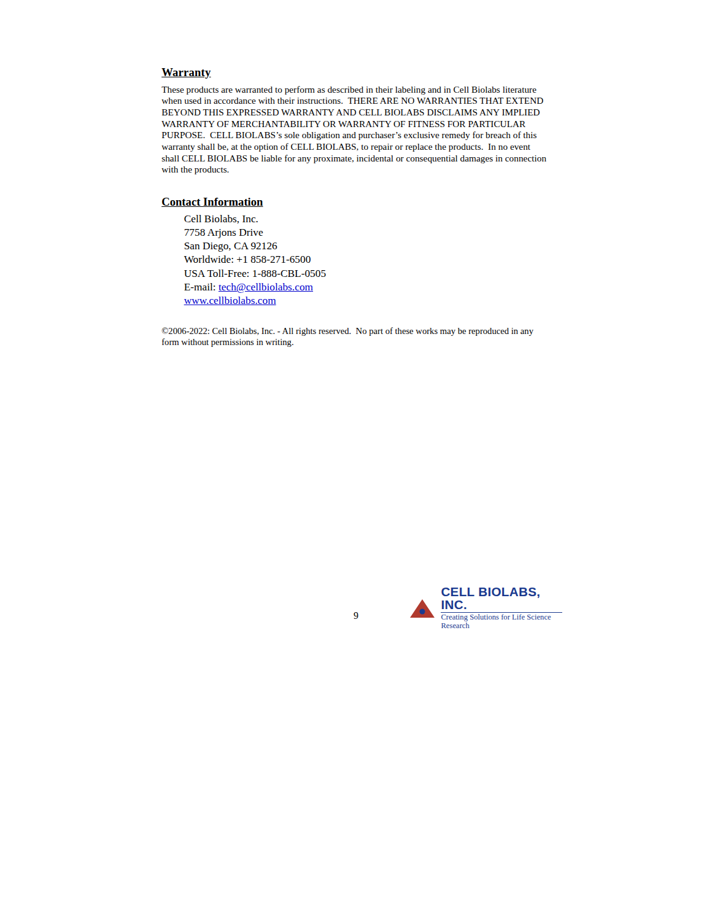Warranty
These products are warranted to perform as described in their labeling and in Cell Biolabs literature when used in accordance with their instructions. THERE ARE NO WARRANTIES THAT EXTEND BEYOND THIS EXPRESSED WARRANTY AND CELL BIOLABS DISCLAIMS ANY IMPLIED WARRANTY OF MERCHANTABILITY OR WARRANTY OF FITNESS FOR PARTICULAR PURPOSE. CELL BIOLABS’s sole obligation and purchaser’s exclusive remedy for breach of this warranty shall be, at the option of CELL BIOLABS, to repair or replace the products. In no event shall CELL BIOLABS be liable for any proximate, incidental or consequential damages in connection with the products.
Contact Information
Cell Biolabs, Inc.
7758 Arjons Drive
San Diego, CA 92126
Worldwide: +1 858-271-6500
USA Toll-Free: 1-888-CBL-0505
E-mail: tech@cellbiolabs.com
www.cellbiolabs.com
©2006-2022: Cell Biolabs, Inc. - All rights reserved. No part of these works may be reproduced in any form without permissions in writing.
9
CELL BIOLABS, INC.
Creating Solutions for Life Science Research